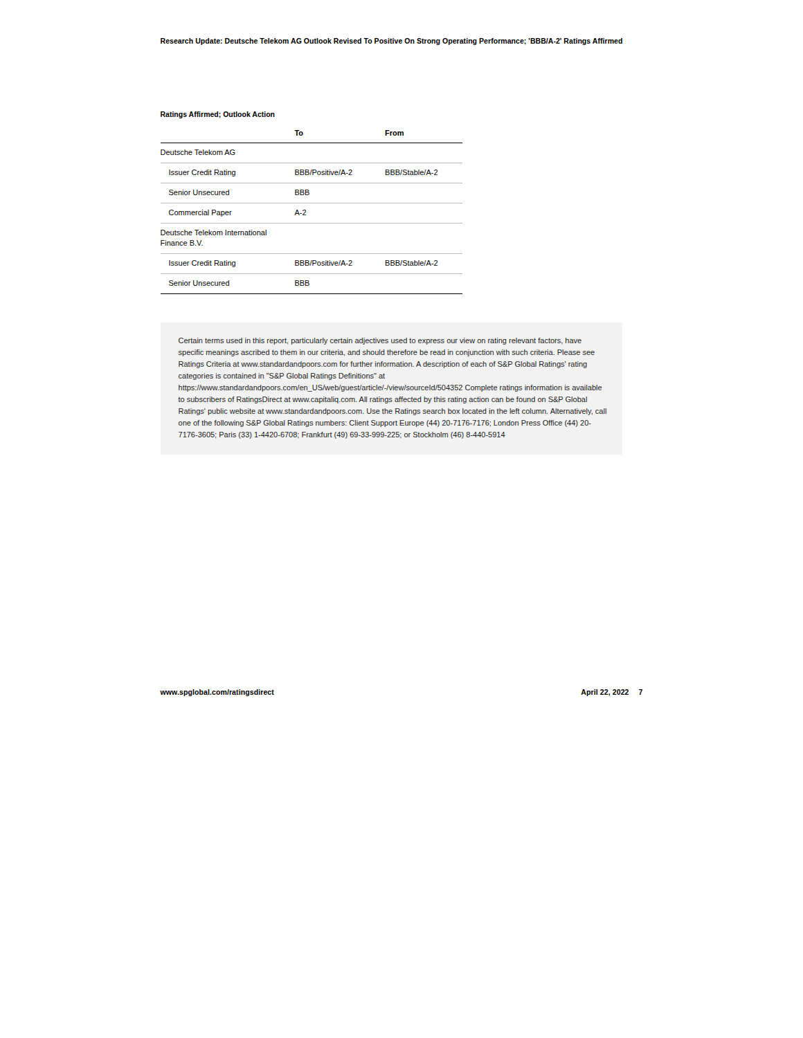Research Update: Deutsche Telekom AG Outlook Revised To Positive On Strong Operating Performance; 'BBB/A-2' Ratings Affirmed
Ratings Affirmed; Outlook Action
| | To | From |
| --- | --- | --- |
| Deutsche Telekom AG | | |
| Issuer Credit Rating | BBB/Positive/A-2 | BBB/Stable/A-2 |
| Senior Unsecured | BBB | |
| Commercial Paper | A-2 | |
| Deutsche Telekom International Finance B.V. | | |
| Issuer Credit Rating | BBB/Positive/A-2 | BBB/Stable/A-2 |
| Senior Unsecured | BBB | |
Certain terms used in this report, particularly certain adjectives used to express our view on rating relevant factors, have specific meanings ascribed to them in our criteria, and should therefore be read in conjunction with such criteria. Please see Ratings Criteria at www.standardandpoors.com for further information. A description of each of S&P Global Ratings' rating categories is contained in "S&P Global Ratings Definitions" at https://www.standardandpoors.com/en_US/web/guest/article/-/view/sourceId/504352 Complete ratings information is available to subscribers of RatingsDirect at www.capitaliq.com. All ratings affected by this rating action can be found on S&P Global Ratings' public website at www.standardandpoors.com. Use the Ratings search box located in the left column. Alternatively, call one of the following S&P Global Ratings numbers: Client Support Europe (44) 20-7176-7176; London Press Office (44) 20-7176-3605; Paris (33) 1-4420-6708; Frankfurt (49) 69-33-999-225; or Stockholm (46) 8-440-5914
www.spglobal.com/ratingsdirect
April 22, 20227